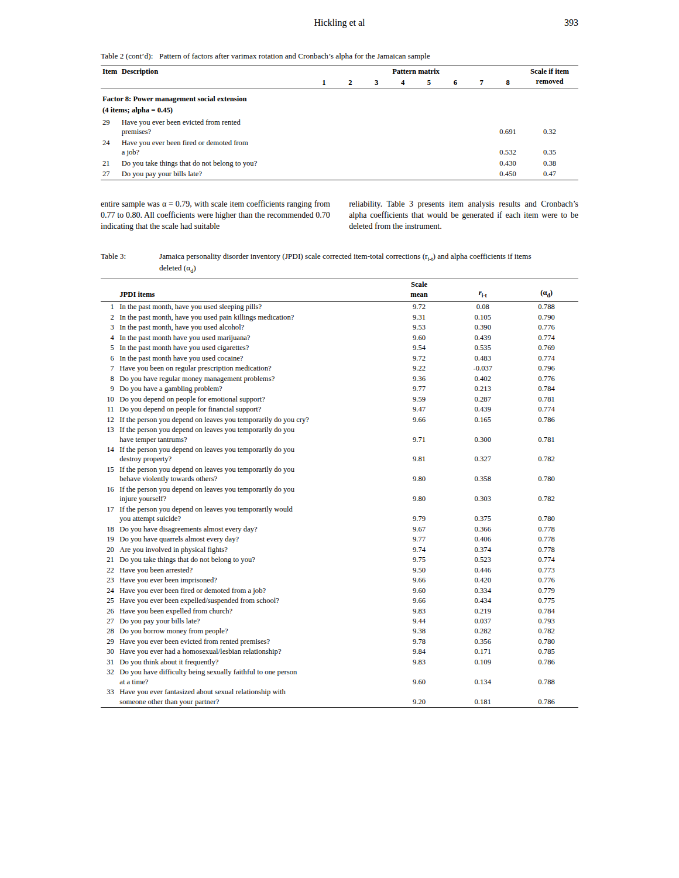Hickling et al 393
Table 2 (cont’d): Pattern of factors after varimax rotation and Cronbach’s alpha for the Jamaican sample
| Item | Description | Pattern matrix | Scale if item removed |
| --- | --- | --- | --- |
| 1 | 2 | 3 | 4 | 5 | 6 | 7 | 8 |
| Factor 8: Power management social extension |
| (4 items; alpha = 0.45) |
| 29 | Have you ever been evicted from rented premises? | | | | | | | | 0.691 | 0.32 |
| 24 | Have you ever been fired or demoted from a job? | | | | | | | | 0.532 | 0.35 |
| 21 | Do you take things that do not belong to you? | | | | | | | | 0.430 | 0.38 |
| 27 | Do you pay your bills late? | | | | | | | | 0.450 | 0.47 |
entire sample was α = 0.79, with scale item coefficients ranging from 0.77 to 0.80. All coefficients were higher than the recommended 0.70 indicating that the scale had suitable
reliability. Table 3 presents item analysis results and Cronbach’s alpha coefficients that would be generated if each item were to be deleted from the instrument.
Table 3: Jamaica personality disorder inventory (JPDI) scale corrected item-total corrections (ri-t) and alpha coefficients if items deleted (αd)
| | JPDI items | Scale mean | r i-t | (α d ) |
| --- | --- | --- | --- | --- |
| 1 | In the past month, have you used sleeping pills? | 9.72 | 0.08 | 0.788 |
| 2 | In the past month, have you used pain killings medication? | 9.31 | 0.105 | 0.790 |
| 3 | In the past month, have you used alcohol? | 9.53 | 0.390 | 0.776 |
| 4 | In the past month have you used marijuana? | 9.60 | 0.439 | 0.774 |
| 5 | In the past month have you used cigarettes? | 9.54 | 0.535 | 0.769 |
| 6 | In the past month have you used cocaine? | 9.72 | 0.483 | 0.774 |
| 7 | Have you been on regular prescription medication? | 9.22 | -0.037 | 0.796 |
| 8 | Do you have regular money management problems? | 9.36 | 0.402 | 0.776 |
| 9 | Do you have a gambling problem? | 9.77 | 0.213 | 0.784 |
| 10 | Do you depend on people for emotional support? | 9.59 | 0.287 | 0.781 |
| 11 | Do you depend on people for financial support? | 9.47 | 0.439 | 0.774 |
| 12 | If the person you depend on leaves you temporarily do you cry? | 9.66 | 0.165 | 0.786 |
| 13 | If the person you depend on leaves you temporarily do you have temper tantrums? | 9.71 | 0.300 | 0.781 |
| 14 | If the person you depend on leaves you temporarily do you destroy property? | 9.81 | 0.327 | 0.782 |
| 15 | If the person you depend on leaves you temporarily do you behave violently towards others? | 9.80 | 0.358 | 0.780 |
| 16 | If the person you depend on leaves you temporarily do you injure yourself? | 9.80 | 0.303 | 0.782 |
| 17 | If the person you depend on leaves you temporarily would you attempt suicide? | 9.79 | 0.375 | 0.780 |
| 18 | Do you have disagreements almost every day? | 9.67 | 0.366 | 0.778 |
| 19 | Do you have quarrels almost every day? | 9.77 | 0.406 | 0.778 |
| 20 | Are you involved in physical fights? | 9.74 | 0.374 | 0.778 |
| 21 | Do you take things that do not belong to you? | 9.75 | 0.523 | 0.774 |
| 22 | Have you been arrested? | 9.50 | 0.446 | 0.773 |
| 23 | Have you ever been imprisoned? | 9.66 | 0.420 | 0.776 |
| 24 | Have you ever been fired or demoted from a job? | 9.60 | 0.334 | 0.779 |
| 25 | Have you ever been expelled/suspended from school? | 9.66 | 0.434 | 0.775 |
| 26 | Have you been expelled from church? | 9.83 | 0.219 | 0.784 |
| 27 | Do you pay your bills late? | 9.44 | 0.037 | 0.793 |
| 28 | Do you borrow money from people? | 9.38 | 0.282 | 0.782 |
| 29 | Have you ever been evicted from rented premises? | 9.78 | 0.356 | 0.780 |
| 30 | Have you ever had a homosexual/lesbian relationship? | 9.84 | 0.171 | 0.785 |
| 31 | Do you think about it frequently? | 9.83 | 0.109 | 0.786 |
| 32 | Do you have difficulty being sexually faithful to one person at a time? | 9.60 | 0.134 | 0.788 |
| 33 | Have you ever fantasized about sexual relationship with someone other than your partner? | 9.20 | 0.181 | 0.786 |